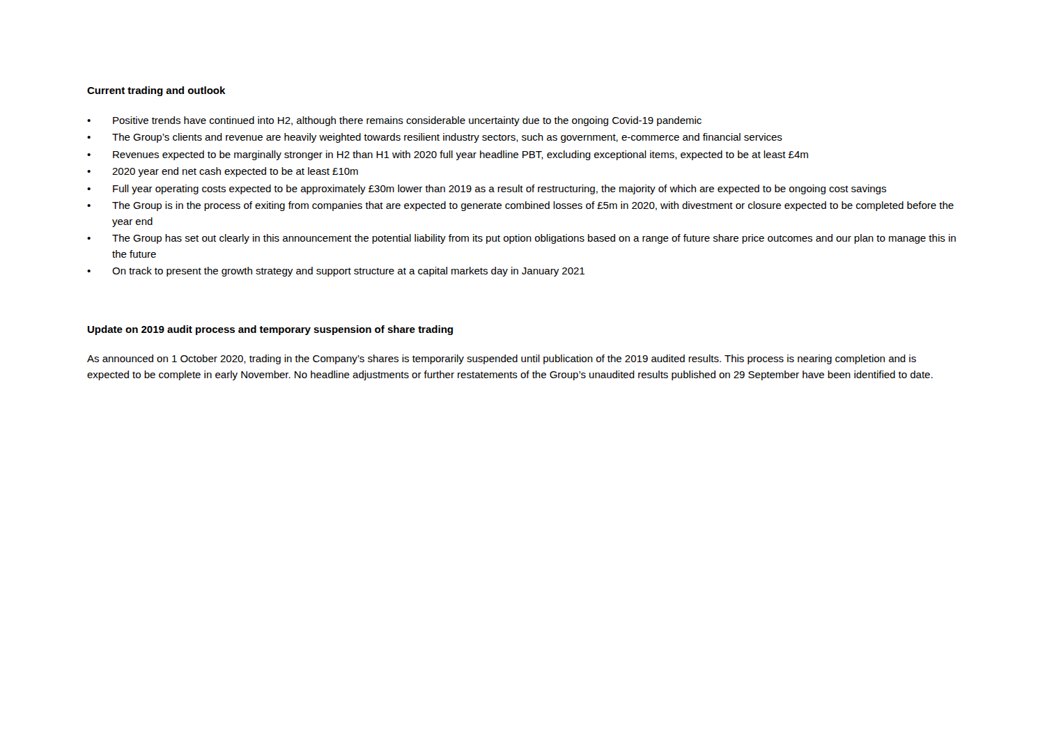Current trading and outlook
Positive trends have continued into H2, although there remains considerable uncertainty due to the ongoing Covid-19 pandemic
The Group’s clients and revenue are heavily weighted towards resilient industry sectors, such as government, e-commerce and financial services
Revenues expected to be marginally stronger in H2 than H1 with 2020 full year headline PBT, excluding exceptional items, expected to be at least £4m
2020 year end net cash expected to be at least £10m
Full year operating costs expected to be approximately £30m lower than 2019 as a result of restructuring, the majority of which are expected to be ongoing cost savings
The Group is in the process of exiting from companies that are expected to generate combined losses of £5m in 2020, with divestment or closure expected to be completed before the year end
The Group has set out clearly in this announcement the potential liability from its put option obligations based on a range of future share price outcomes and our plan to manage this in the future
On track to present the growth strategy and support structure at a capital markets day in January 2021
Update on 2019 audit process and temporary suspension of share trading
As announced on 1 October 2020, trading in the Company’s shares is temporarily suspended until publication of the 2019 audited results. This process is nearing completion and is expected to be complete in early November. No headline adjustments or further restatements of the Group’s unaudited results published on 29 September have been identified to date.